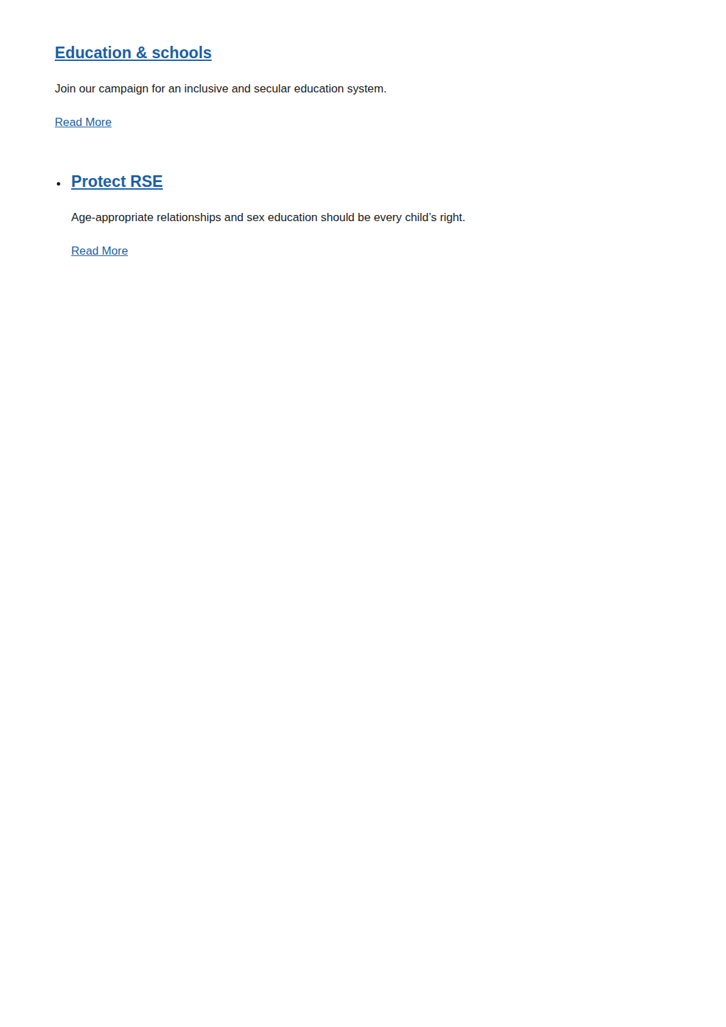Education & schools
Join our campaign for an inclusive and secular education system.
Read More
Protect RSE
Age-appropriate relationships and sex education should be every child’s right.
Read More